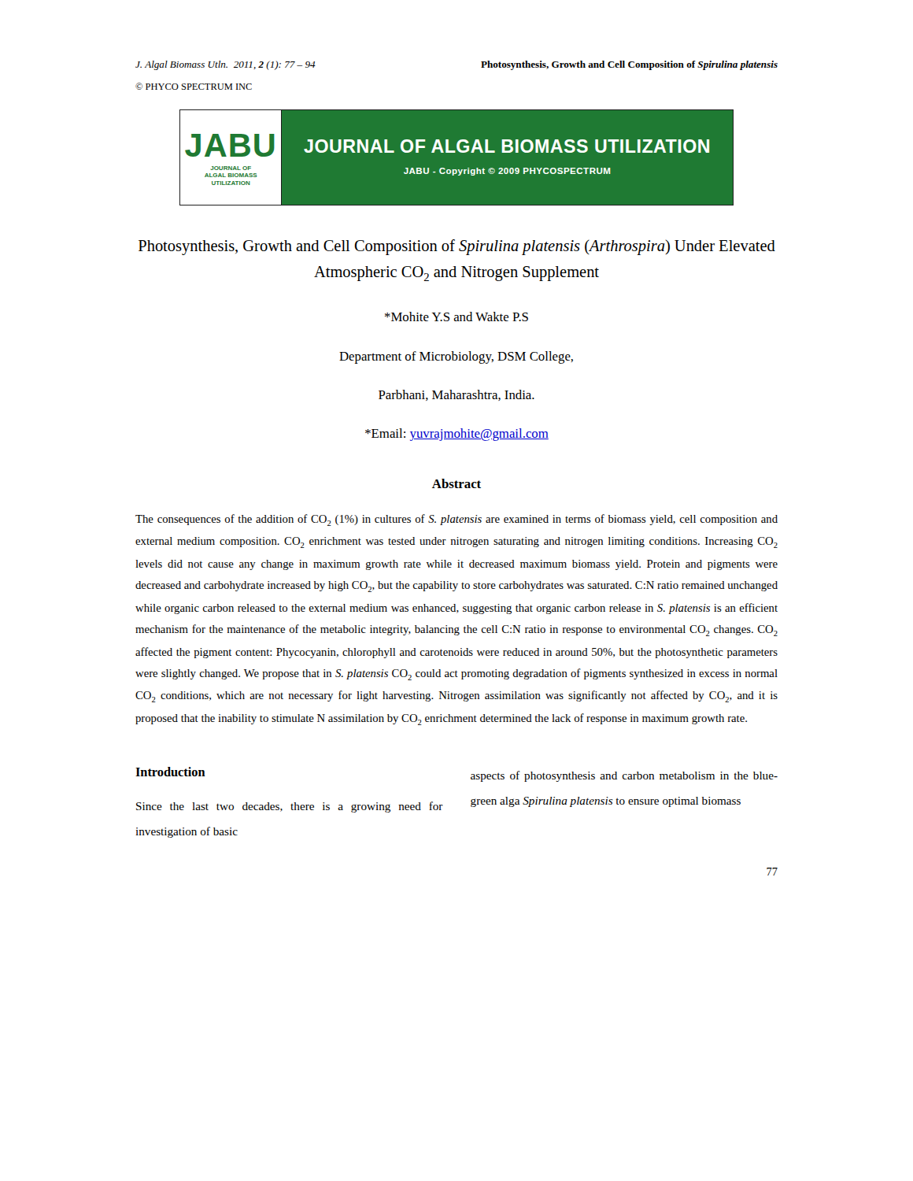J. Algal Biomass Utln. 2011, 2 (1): 77 – 94
Photosynthesis, Growth and Cell Composition of Spirulina platensis
© PHYCO SPECTRUM INC
JABU
Journal of
Algal Biomass
Utilization
JOURNAL OF ALGAL BIOMASS UTILIZATION
JABU - Copyright © 2009 PHYCOSPECTRUM
Photosynthesis, Growth and Cell Composition of Spirulina platensis (Arthrospira) Under Elevated Atmospheric CO2 and Nitrogen Supplement
*Mohite Y.S and Wakte P.S
Department of Microbiology, DSM College,
Parbhani, Maharashtra, India.
*Email: yuvrajmohite@gmail.com
Abstract
The consequences of the addition of CO2 (1%) in cultures of S. platensis are examined in terms of biomass yield, cell composition and external medium composition. CO2 enrichment was tested under nitrogen saturating and nitrogen limiting conditions. Increasing CO2 levels did not cause any change in maximum growth rate while it decreased maximum biomass yield. Protein and pigments were decreased and carbohydrate increased by high CO2, but the capability to store carbohydrates was saturated. C:N ratio remained unchanged while organic carbon released to the external medium was enhanced, suggesting that organic carbon release in S. platensis is an efficient mechanism for the maintenance of the metabolic integrity, balancing the cell C:N ratio in response to environmental CO2 changes. CO2 affected the pigment content: Phycocyanin, chlorophyll and carotenoids were reduced in around 50%, but the photosynthetic parameters were slightly changed. We propose that in S. platensis CO2 could act promoting degradation of pigments synthesized in excess in normal CO2 conditions, which are not necessary for light harvesting. Nitrogen assimilation was significantly not affected by CO2, and it is proposed that the inability to stimulate N assimilation by CO2 enrichment determined the lack of response in maximum growth rate.
Introduction
Since the last two decades, there is a growing need for investigation of basic
aspects of photosynthesis and carbon metabolism in the blue-green alga Spirulina platensis to ensure optimal biomass
77